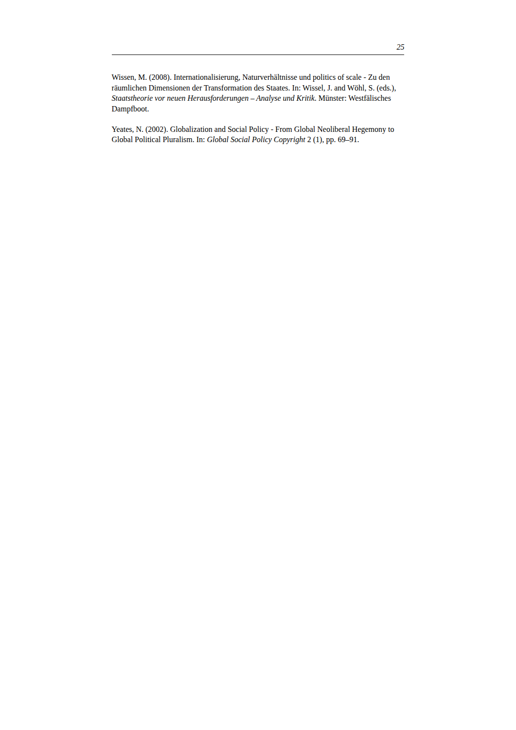25
Wissen, M. (2008). Internationalisierung, Naturverhältnisse und politics of scale - Zu den räumlichen Dimensionen der Transformation des Staates. In: Wissel, J. and Wöhl, S. (eds.), Staatstheorie vor neuen Herausforderungen – Analyse und Kritik. Münster: Westfälisches Dampfboot.
Yeates, N. (2002). Globalization and Social Policy - From Global Neoliberal Hegemony to Global Political Pluralism. In: Global Social Policy Copyright 2 (1), pp. 69–91.